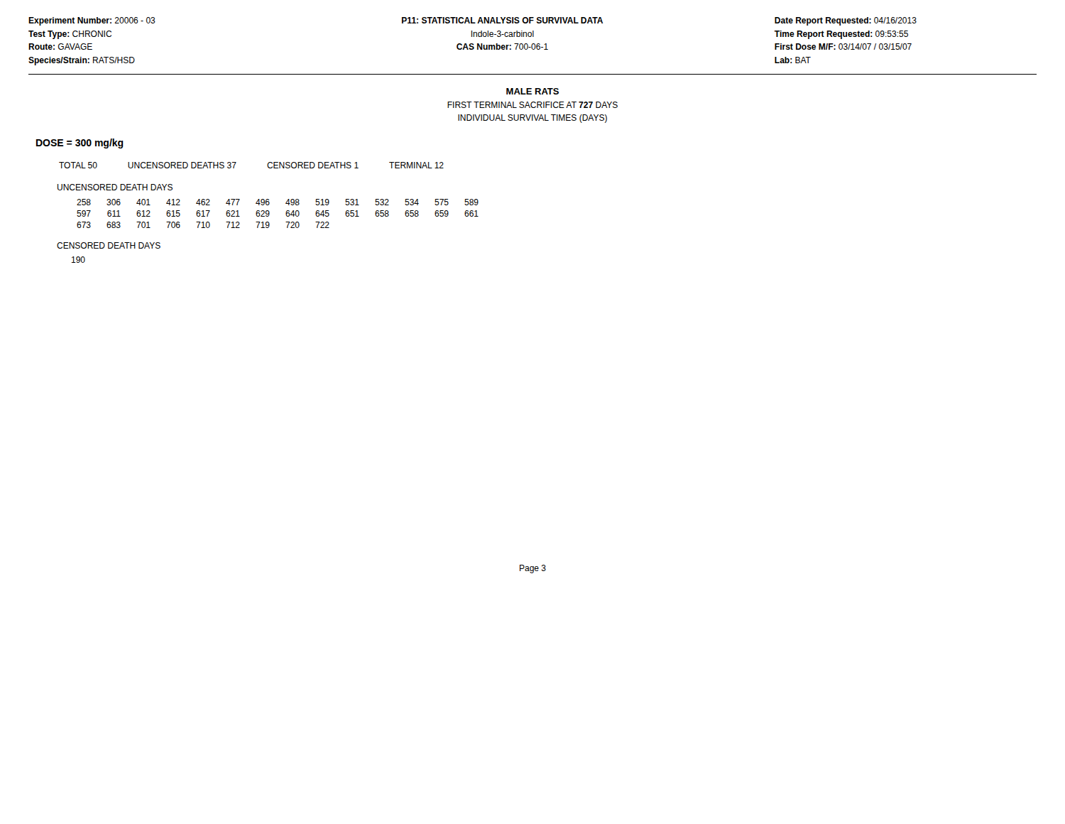Experiment Number: 20006 - 03
Test Type: CHRONIC
Route: GAVAGE
Species/Strain: RATS/HSD
P11: STATISTICAL ANALYSIS OF SURVIVAL DATA
Indole-3-carbinol
CAS Number: 700-06-1
Date Report Requested: 04/16/2013
Time Report Requested: 09:53:55
First Dose M/F: 03/14/07 / 03/15/07
Lab: BAT
MALE RATS
FIRST TERMINAL SACRIFICE AT 727 DAYS
INDIVIDUAL SURVIVAL TIMES (DAYS)
DOSE = 300 mg/kg
| TOTAL 50 | UNCENSORED DEATHS 37 | CENSORED DEATHS 1 | TERMINAL 12 |
UNCENSORED DEATH DAYS
| 258 | 306 | 401 | 412 | 462 | 477 | 496 | 498 | 519 | 531 | 532 | 534 | 575 | 589 |
| 597 | 611 | 612 | 615 | 617 | 621 | 629 | 640 | 645 | 651 | 658 | 658 | 659 | 661 |
| 673 | 683 | 701 | 706 | 710 | 712 | 719 | 720 | 722 | | | | | |
CENSORED DEATH DAYS
190
Page 3